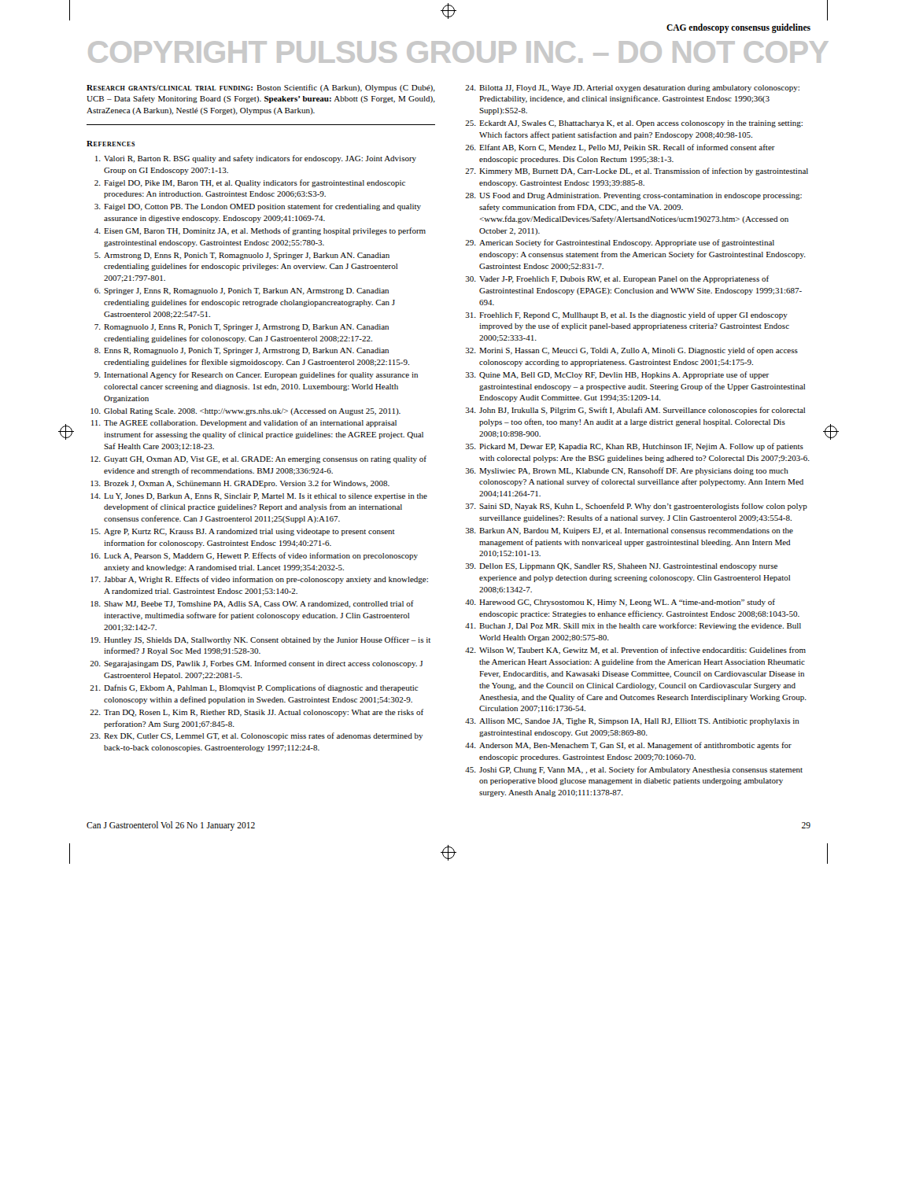CAG endoscopy consensus guidelines
COPYRIGHT PULSUS GROUP INC. – DO NOT COPY
Research grants/clinical trial funding: Boston Scientific (A Barkun), Olympus (C Dubé), UCB – Data Safety Monitoring Board (S Forget). Speakers’ bureau: Abbott (S Forget, M Gould), AstraZeneca (A Barkun), Nestlé (S Forget), Olympus (A Barkun).
References
Valori R, Barton R. BSG quality and safety indicators for endoscopy. JAG: Joint Advisory Group on GI Endoscopy 2007:1-13.
Faigel DO, Pike IM, Baron TH, et al. Quality indicators for gastrointestinal endoscopic procedures: An introduction. Gastrointest Endosc 2006;63:S3-9.
Faigel DO, Cotton PB. The London OMED position statement for credentialing and quality assurance in digestive endoscopy. Endoscopy 2009;41:1069-74.
Eisen GM, Baron TH, Dominitz JA, et al. Methods of granting hospital privileges to perform gastrointestinal endoscopy. Gastrointest Endosc 2002;55:780-3.
Armstrong D, Enns R, Ponich T, Romagnuolo J, Springer J, Barkun AN. Canadian credentialing guidelines for endoscopic privileges: An overview. Can J Gastroenterol 2007;21:797-801.
Springer J, Enns R, Romagnuolo J, Ponich T, Barkun AN, Armstrong D. Canadian credentialing guidelines for endoscopic retrograde cholangiopancreatography. Can J Gastroenterol 2008;22:547-51.
Romagnuolo J, Enns R, Ponich T, Springer J, Armstrong D, Barkun AN. Canadian credentialing guidelines for colonoscopy. Can J Gastroenterol 2008;22:17-22.
Enns R, Romagnuolo J, Ponich T, Springer J, Armstrong D, Barkun AN. Canadian credentialing guidelines for flexible sigmoidoscopy. Can J Gastroenterol 2008;22:115-9.
International Agency for Research on Cancer. European guidelines for quality assurance in colorectal cancer screening and diagnosis. 1st edn, 2010. Luxembourg: World Health Organization
Global Rating Scale. 2008. <http://www.grs.nhs.uk/> (Accessed on August 25, 2011).
The AGREE collaboration. Development and validation of an international appraisal instrument for assessing the quality of clinical practice guidelines: the AGREE project. Qual Saf Health Care 2003;12:18-23.
Guyatt GH, Oxman AD, Vist GE, et al. GRADE: An emerging consensus on rating quality of evidence and strength of recommendations. BMJ 2008;336:924-6.
Brozek J, Oxman A, Schünemann H. GRADEpro. Version 3.2 for Windows, 2008.
Lu Y, Jones D, Barkun A, Enns R, Sinclair P, Martel M. Is it ethical to silence expertise in the development of clinical practice guidelines? Report and analysis from an international consensus conference. Can J Gastroenterol 2011;25(Suppl A):A167.
Agre P, Kurtz RC, Krauss BJ. A randomized trial using videotape to present consent information for colonoscopy. Gastrointest Endosc 1994;40:271-6.
Luck A, Pearson S, Maddern G, Hewett P. Effects of video information on precolonoscopy anxiety and knowledge: A randomised trial. Lancet 1999;354:2032-5.
Jabbar A, Wright R. Effects of video information on pre-colonoscopy anxiety and knowledge: A randomized trial. Gastrointest Endosc 2001;53:140-2.
Shaw MJ, Beebe TJ, Tomshine PA, Adlis SA, Cass OW. A randomized, controlled trial of interactive, multimedia software for patient colonoscopy education. J Clin Gastroenterol 2001;32:142-7.
Huntley JS, Shields DA, Stallworthy NK. Consent obtained by the Junior House Officer – is it informed? J Royal Soc Med 1998;91:528-30.
Segarajasingam DS, Pawlik J, Forbes GM. Informed consent in direct access colonoscopy. J Gastroenterol Hepatol. 2007;22:2081-5.
Dafnis G, Ekbom A, Pahlman L, Blomqvist P. Complications of diagnostic and therapeutic colonoscopy within a defined population in Sweden. Gastrointest Endosc 2001;54:302-9.
Tran DQ, Rosen L, Kim R, Riether RD, Stasik JJ. Actual colonoscopy: What are the risks of perforation? Am Surg 2001;67:845-8.
Rex DK, Cutler CS, Lemmel GT, et al. Colonoscopic miss rates of adenomas determined by back-to-back colonoscopies. Gastroenterology 1997;112:24-8.
Bilotta JJ, Floyd JL, Waye JD. Arterial oxygen desaturation during ambulatory colonoscopy: Predictability, incidence, and clinical insignificance. Gastrointest Endosc 1990;36(3 Suppl):S52-8.
Eckardt AJ, Swales C, Bhattacharya K, et al. Open access colonoscopy in the training setting: Which factors affect patient satisfaction and pain? Endoscopy 2008;40:98-105.
Elfant AB, Korn C, Mendez L, Pello MJ, Peikin SR. Recall of informed consent after endoscopic procedures. Dis Colon Rectum 1995;38:1-3.
Kimmery MB, Burnett DA, Carr-Locke DL, et al. Transmission of infection by gastrointestinal endoscopy. Gastrointest Endosc 1993;39:885-8.
US Food and Drug Administration. Preventing cross-contamination in endoscope processing: safety communication from FDA, CDC, and the VA. 2009. <www.fda.gov/MedicalDevices/Safety/AlertsandNotices/ucm190273.htm> (Accessed on October 2, 2011).
American Society for Gastrointestinal Endoscopy. Appropriate use of gastrointestinal endoscopy: A consensus statement from the American Society for Gastrointestinal Endoscopy. Gastrointest Endosc 2000;52:831-7.
Vader J-P, Froehlich F, Dubois RW, et al. European Panel on the Appropriateness of Gastrointestinal Endoscopy (EPAGE): Conclusion and WWW Site. Endoscopy 1999;31:687-694.
Froehlich F, Repond C, Mullhaupt B, et al. Is the diagnostic yield of upper GI endoscopy improved by the use of explicit panel-based appropriateness criteria? Gastrointest Endosc 2000;52:333-41.
Morini S, Hassan C, Meucci G, Toldi A, Zullo A, Minoli G. Diagnostic yield of open access colonoscopy according to appropriateness. Gastrointest Endosc 2001;54:175-9.
Quine MA, Bell GD, McCloy RF, Devlin HB, Hopkins A. Appropriate use of upper gastrointestinal endoscopy – a prospective audit. Steering Group of the Upper Gastrointestinal Endoscopy Audit Committee. Gut 1994;35:1209-14.
John BJ, Irukulla S, Pilgrim G, Swift I, Abulafi AM. Surveillance colonoscopies for colorectal polyps – too often, too many! An audit at a large district general hospital. Colorectal Dis 2008;10:898-900.
Pickard M, Dewar EP, Kapadia RC, Khan RB, Hutchinson IF, Nejim A. Follow up of patients with colorectal polyps: Are the BSG guidelines being adhered to? Colorectal Dis 2007;9:203-6.
Mysliwiec PA, Brown ML, Klabunde CN, Ransohoff DF. Are physicians doing too much colonoscopy? A national survey of colorectal surveillance after polypectomy. Ann Intern Med 2004;141:264-71.
Saini SD, Nayak RS, Kuhn L, Schoenfeld P. Why don’t gastroenterologists follow colon polyp surveillance guidelines?: Results of a national survey. J Clin Gastroenterol 2009;43:554-8.
Barkun AN, Bardou M, Kuipers EJ, et al. International consensus recommendations on the management of patients with nonvariceal upper gastrointestinal bleeding. Ann Intern Med 2010;152:101-13.
Dellon ES, Lippmann QK, Sandler RS, Shaheen NJ. Gastrointestinal endoscopy nurse experience and polyp detection during screening colonoscopy. Clin Gastroenterol Hepatol 2008;6:1342-7.
Harewood GC, Chrysostomou K, Himy N, Leong WL. A “time-and-motion” study of endoscopic practice: Strategies to enhance efficiency. Gastrointest Endosc 2008;68:1043-50.
Buchan J, Dal Poz MR. Skill mix in the health care workforce: Reviewing the evidence. Bull World Health Organ 2002;80:575-80.
Wilson W, Taubert KA, Gewitz M, et al. Prevention of infective endocarditis: Guidelines from the American Heart Association: A guideline from the American Heart Association Rheumatic Fever, Endocarditis, and Kawasaki Disease Committee, Council on Cardiovascular Disease in the Young, and the Council on Clinical Cardiology, Council on Cardiovascular Surgery and Anesthesia, and the Quality of Care and Outcomes Research Interdisciplinary Working Group. Circulation 2007;116:1736-54.
Allison MC, Sandoe JA, Tighe R, Simpson IA, Hall RJ, Elliott TS. Antibiotic prophylaxis in gastrointestinal endoscopy. Gut 2009;58:869-80.
Anderson MA, Ben-Menachem T, Gan SI, et al. Management of antithrombotic agents for endoscopic procedures. Gastrointest Endosc 2009;70:1060-70.
Joshi GP, Chung F, Vann MA, , et al. Society for Ambulatory Anesthesia consensus statement on perioperative blood glucose management in diabetic patients undergoing ambulatory surgery. Anesth Analg 2010;111:1378-87.
Can J Gastroenterol Vol 26 No 1 January 2012
29